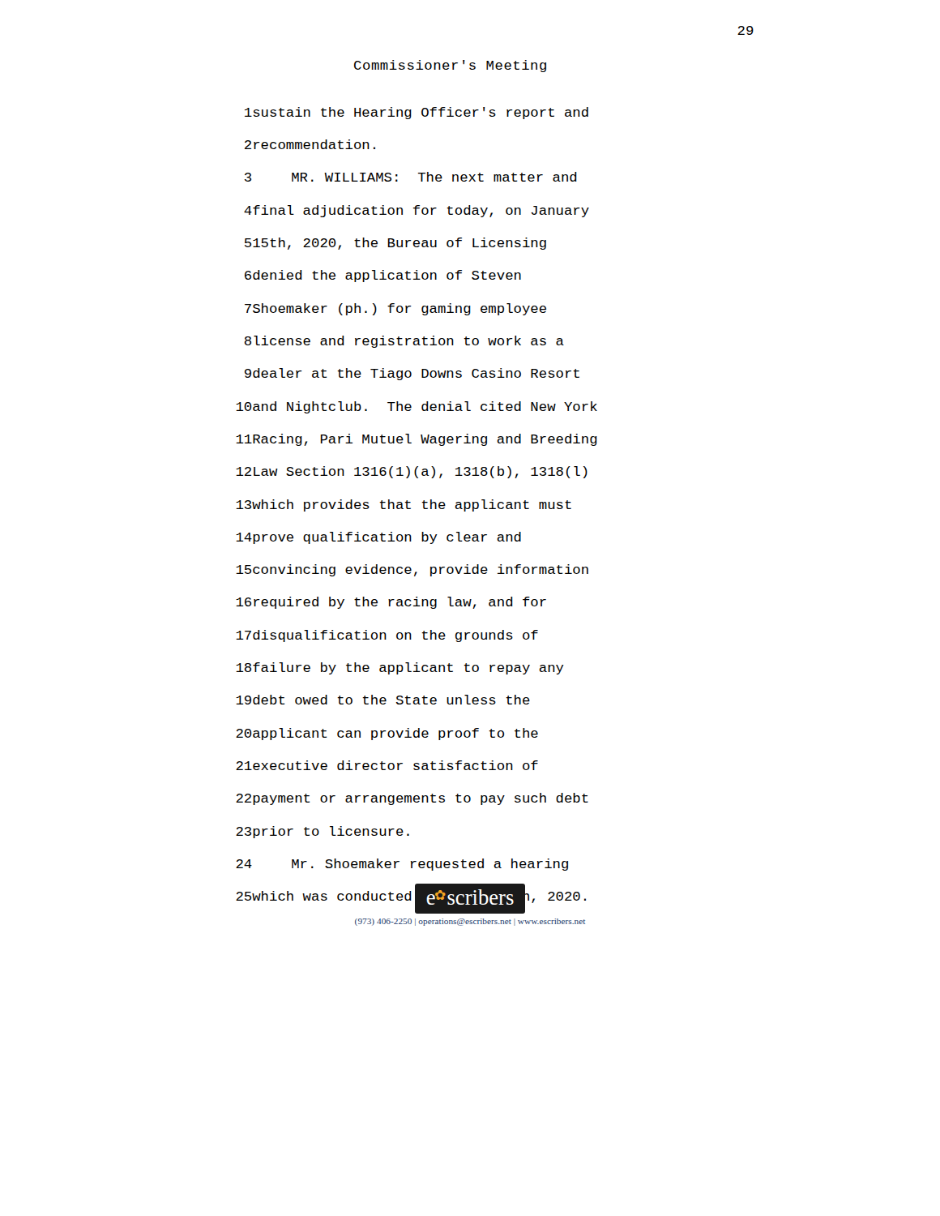29
Commissioner's Meeting
| 1 | sustain the Hearing Officer's report and |
| 2 | recommendation. |
| 3 | MR. WILLIAMS: The next matter and |
| 4 | final adjudication for today, on January |
| 5 | 15th, 2020, the Bureau of Licensing |
| 6 | denied the application of Steven |
| 7 | Shoemaker (ph.) for gaming employee |
| 8 | license and registration to work as a |
| 9 | dealer at the Tiago Downs Casino Resort |
| 10 | and Nightclub. The denial cited New York |
| 11 | Racing, Pari Mutuel Wagering and Breeding |
| 12 | Law Section 1316(1)(a), 1318(b), 1318(l) |
| 13 | which provides that the applicant must |
| 14 | prove qualification by clear and |
| 15 | convincing evidence, provide information |
| 16 | required by the racing law, and for |
| 17 | disqualification on the grounds of |
| 18 | failure by the applicant to repay any |
| 19 | debt owed to the State unless the |
| 20 | applicant can provide proof to the |
| 21 | executive director satisfaction of |
| 22 | payment or arrangements to pay such debt |
| 23 | prior to licensure. |
| 24 | Mr. Shoemaker requested a hearing |
| 25 | which was conducted on March 11th, 2020. |
e✿scribers
(973) 406-2250 | operations@escribers.net | www.escribers.net